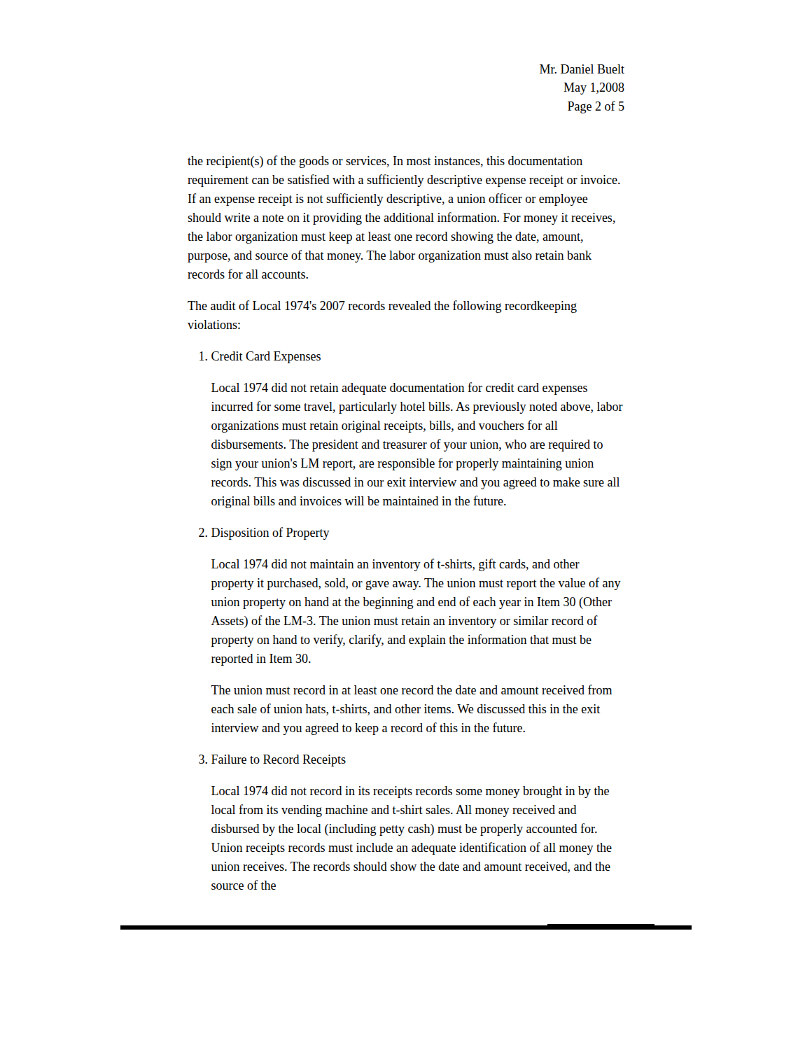Mr. Daniel Buelt
May 1,2008
Page 2 of 5
the recipient(s) of the goods or services, In most instances, this documentation requirement can be satisfied with a sufficiently descriptive expense receipt or invoice. If an expense receipt is not sufficiently descriptive, a union officer or employee should write a note on it providing the additional information. For money it receives, the labor organization must keep at least one record showing the date, amount, purpose, and source of that money. The labor organization must also retain bank records for all accounts.
The audit of Local 1974's 2007 records revealed the following recordkeeping violations:
Credit Card Expenses
Local 1974 did not retain adequate documentation for credit card expenses incurred for some travel, particularly hotel bills. As previously noted above, labor organizations must retain original receipts, bills, and vouchers for all disbursements. The president and treasurer of your union, who are required to sign your union's LM report, are responsible for properly maintaining union records. This was discussed in our exit interview and you agreed to make sure all original bills and invoices will be maintained in the future.
Disposition of Property
Local 1974 did not maintain an inventory of t-shirts, gift cards, and other property it purchased, sold, or gave away. The union must report the value of any union property on hand at the beginning and end of each year in Item 30 (Other Assets) of the LM-3. The union must retain an inventory or similar record of property on hand to verify, clarify, and explain the information that must be reported in Item 30.
The union must record in at least one record the date and amount received from each sale of union hats, t-shirts, and other items. We discussed this in the exit interview and you agreed to keep a record of this in the future.
Failure to Record Receipts
Local 1974 did not record in its receipts records some money brought in by the local from its vending machine and t-shirt sales. All money received and disbursed by the local (including petty cash) must be properly accounted for. Union receipts records must include an adequate identification of all money the union receives. The records should show the date and amount received, and the source of the